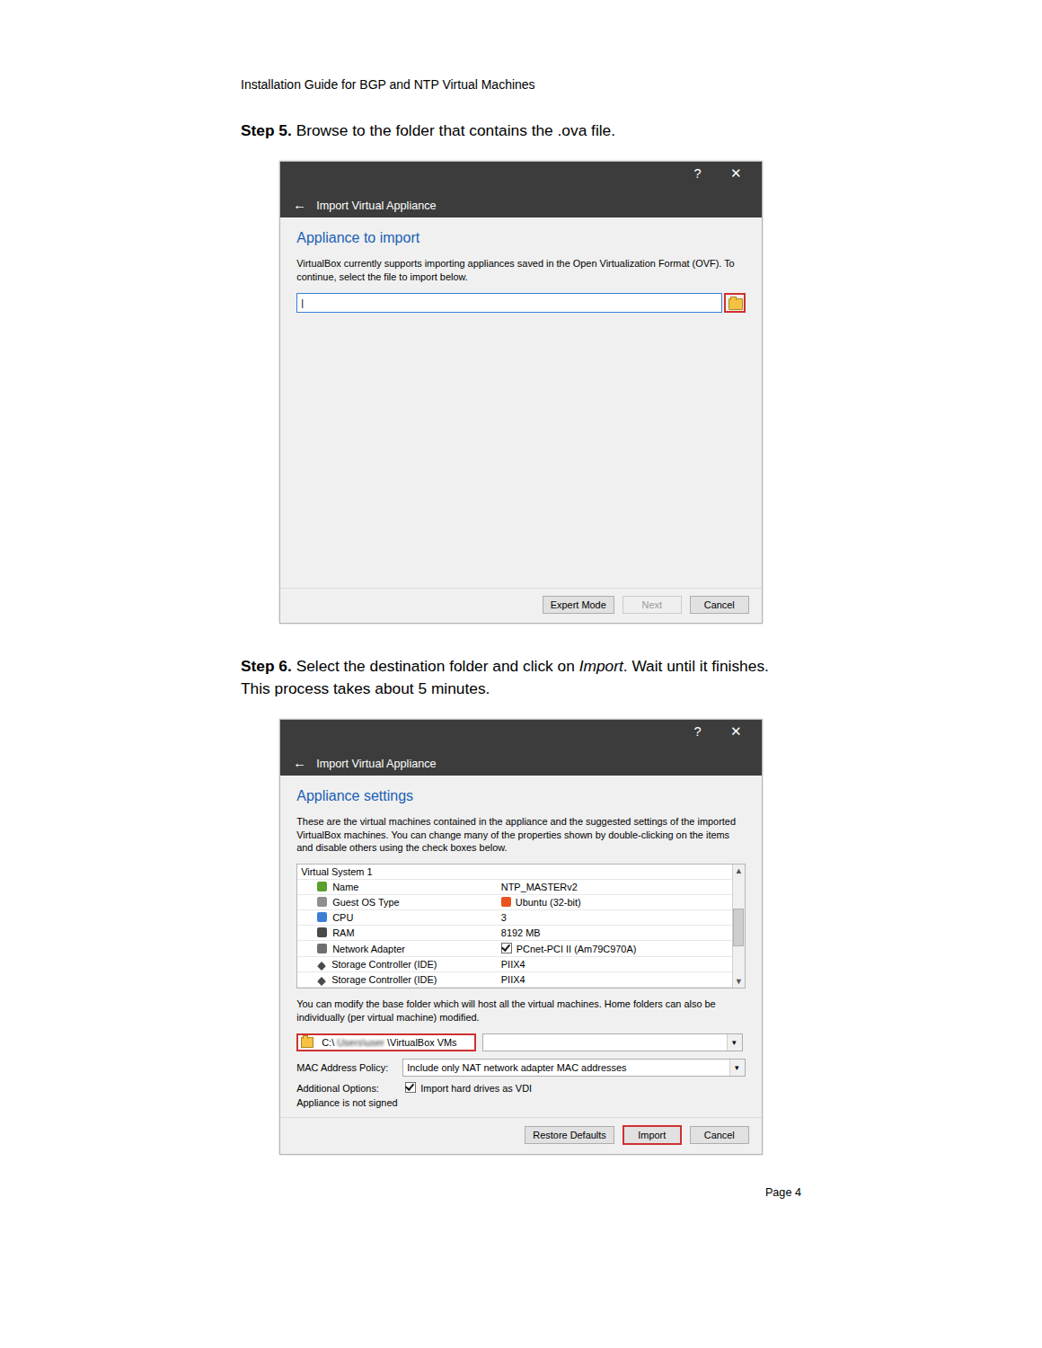Installation Guide for BGP and NTP Virtual Machines
Step 5. Browse to the folder that contains the .ova file.
? ✕ ← Import Virtual Appliance
Appliance to import
VirtualBox currently supports importing appliances saved in the Open Virtualization Format (OVF). To continue, select the file to import below.
|
Expert Mode Next Cancel
Step 6. Select the destination folder and click on Import. Wait until it finishes. This process takes about 5 minutes.
? ✕ ← Import Virtual Appliance
Appliance settings
These are the virtual machines contained in the appliance and the suggested settings of the imported VirtualBox machines. You can change many of the properties shown by double-clicking on the items and disable others using the check boxes below.
| Virtual System 1 |
| Name | NTP_MASTERv2 |
| Guest OS Type | Ubuntu (32-bit) |
| CPU | 3 |
| RAM | 8192 MB |
| Network Adapter | PCnet-PCI II (Am79C970A) |
| Storage Controller (IDE) | PIIX4 |
| Storage Controller (IDE) | PIIX4 |
▲
▼
You can modify the base folder which will host all the virtual machines. Home folders can also be individually (per virtual machine) modified.
C:\ Users\user \VirtualBox VMs
▾
MAC Address Policy:
Include only NAT network adapter MAC addresses ▾
Additional Options: Import hard drives as VDI
Appliance is not signed
Restore Defaults Import Cancel
Page 4